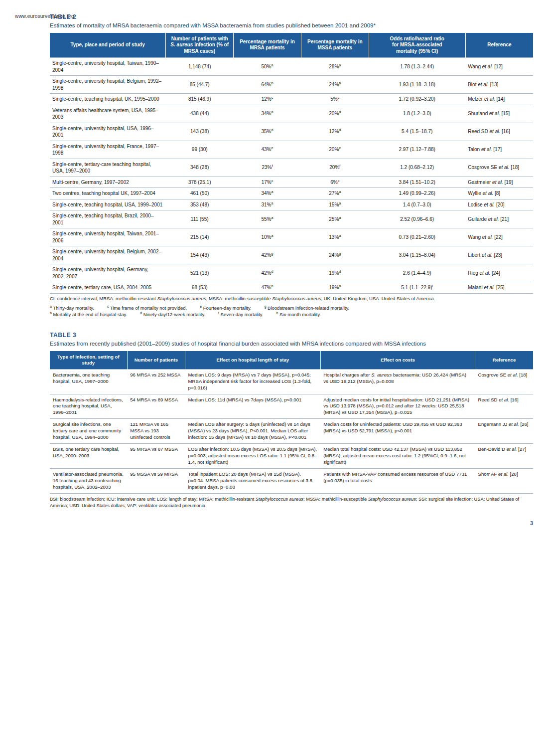www.eurosurveillance.org
3
Table 2
Estimates of mortality of MRSA bacteraemia compared with MSSA bacteraemia from studies published between 2001 and 2009*
| Type, place and period of study | Number of patients with S. aureus infection (% of MRSA cases) | Percentage mortality in MRSA patients | Percentage mortality in MSSA patients | Odds ratio/hazard ratio for MRSA-associated mortality (95% CI) | Reference |
| --- | --- | --- | --- | --- | --- |
| Single-centre, university hospital, Taiwan, 1990–2004 | 1,148 (74) | 50% a | 28% a | 1.78 (1.3–2.44) | Wang et al. [12] |
| Single-centre, university hospital, Belgium, 1992–1998 | 85 (44.7) | 64% b | 24% b | 1.93 (1.18–3.18) | Blot et al. [13] |
| Single-centre, teaching hospital, UK, 1995–2000 | 815 (46.9) | 12% c | 5% c | 1.72 (0.92–3.20) | Melzer et al. [14] |
| Veterans affairs healthcare system, USA, 1995–2003 | 438 (44) | 34% d | 20% d | 1.8 (1.2–3.0) | Shurland et al. [15] |
| Single-centre, university hospital, USA, 1996–2001 | 143 (38) | 35% d | 12% d | 5.4 (1.5–18.7) | Reed SD et al. [16] |
| Single-centre, university hospital, France, 1997–1998 | 99 (30) | 43% e | 20% e | 2.97 (1.12–7.88) | Talon et al. [17] |
| Single-centre, tertiary-care teaching hospital, USA, 1997–2000 | 348 (28) | 23% f | 20% f | 1.2 (0.68–2.12) | Cosgrove SE et al. [18] |
| Multi-centre, Germany, 1997–2002 | 378 (25.1) | 17% c | 6% c | 3.84 (1.51–10.2) | Gastmeier et al. [19] |
| Two centres, teaching hospital UK, 1997–2004 | 461 (50) | 34% a | 27% a | 1.49 (0.99–2.26) | Wyllie et al. [8] |
| Single-centre, teaching hospital, USA, 1999–2001 | 353 (48) | 31% a | 15% a | 1.4 (0.7–3.0) | Lodise et al. [20] |
| Single-centre, teaching hospital, Brazil, 2000–2001 | 111 (55) | 55% a | 25% a | 2.52 (0.96–6.6) | Guilarde et al. [21] |
| Single-centre, university hospital, Taiwan, 2001–2006 | 215 (14) | 10% a | 13% a | 0.73 (0.21–2.60) | Wang et al. [22] |
| Single-centre, university hospital, Belgium, 2002–2004 | 154 (43) | 42% g | 24% g | 3.04 (1.15–8.04) | Libert et al. [23] |
| Single-centre, university hospital, Germany, 2002–2007 | 521 (13) | 42% d | 19% d | 2.6 (1.4–4.9) | Rieg et al. [24] |
| Single-centre, tertiary care, USA, 2004–2005 | 68 (53) | 47% h | 19% h | 5.1 (1.1–22.9) i | Malani et al. [25] |
CI: confidence interval; MRSA: methicillin-resistant Staphylococcus aureus; MSSA: methicillin-susceptible Staphylococcus aureus; UK: United Kingdom; USA: United States of America.
a Thirty-day mortality. c Time frame of mortality not provided. e Fourteen-day mortality. g Bloodstream infection-related mortality.
b Mortality at the end of hospital stay. d Ninety-day/12-week mortality. f Seven-day mortality. h Six-month mortality.
Table 3
Estimates from recently published (2001–2009) studies of hospital financial burden associated with MRSA infections compared with MSSA infections
| Type of infection, setting of study | Number of patients | Effect on hospital length of stay | Effect on costs | Reference |
| --- | --- | --- | --- | --- |
| Bacteraemia, one teaching hospital, USA, 1997–2000 | 96 MRSA vs 252 MSSA | Median LOS: 9 days (MRSA) vs 7 days (MSSA), p=0.045; MRSA independent risk factor for increased LOS (1.3-fold, p=0.016) | Hospital charges after S. aureus bacteraemia: USD 26,424 (MRSA) vs USD 19,212 (MSSA), p=0.008 | Cosgrove SE et al. [18] |
| Haemodialysis-related infections, one teaching hospital, USA, 1996–2001 | 54 MRSA vs 89 MSSA | Median LOS: 11d (MRSA) vs 7days (MSSA), p<0.001 | Adjusted median costs for initial hospitalisation: USD 21,251 (MRSA) vs USD 13,978 (MSSA), p=0.012 and after 12 weeks: USD 25,518 (MRSA) vs USD 17,354 (MSSA), p=0.015 | Reed SD et al. [16] |
| Surgical site infections, one tertiary care and one community hospital, USA, 1994–2000 | 121 MRSA vs 165 MSSA vs 193 uninfected controls | Median LOS after surgery: 5 days (uninfected) vs 14 days (MSSA) vs 23 days (MRSA), P<0.001. Median LOS after infection: 15 days (MRSA) vs 10 days (MSSA), P<0.001 | Median costs for uninfected patients: USD 29,455 vs USD 92,363 (MRSA) vs USD 52,791 (MSSA), p<0.001 | Engemann JJ et al. [26] |
| BSIs, one tertiary care hospital, USA, 2000–2003 | 95 MRSA vs 87 MSSA | LOS after infection: 10.5 days (MSSA) vs 20.5 days (MRSA), p=0.003; adjusted mean excess LOS ratio: 1.1 (95% CI, 0.8–1.4, not significant) | Median total hospital costs: USD 42,137 (MSSA) vs USD 113,852 (MRSA); adjusted mean excess cost ratio: 1.2 (95%CI, 0.9–1.6, not significant) | Ben-David D et al. [27] |
| Ventilator-associated pneumonia, 16 teaching and 43 nonteaching hospitals, USA, 2002–2003 | 95 MSSA vs 59 MRSA | Total inpatient LOS: 20 days (MRSA) vs 15d (MSSA), p=0.04. MRSA patients consumed excess resources of 3.8 inpatient days, p=0.08 | Patients with MRSA-VAP consumed excess resources of USD 7731 (p=0.035) in total costs | Shorr AF et al. [28] |
BSI: bloodstream infection; ICU: intensive care unit; LOS: length of stay; MRSA: methicillin-resistant Staphylococcus aureus; MSSA: methicillin-susceptible Staphylococcus aureus; SSI: surgical site infection; USA: United States of America; USD: United States dollars; VAP: ventilator-associated pneumonia.